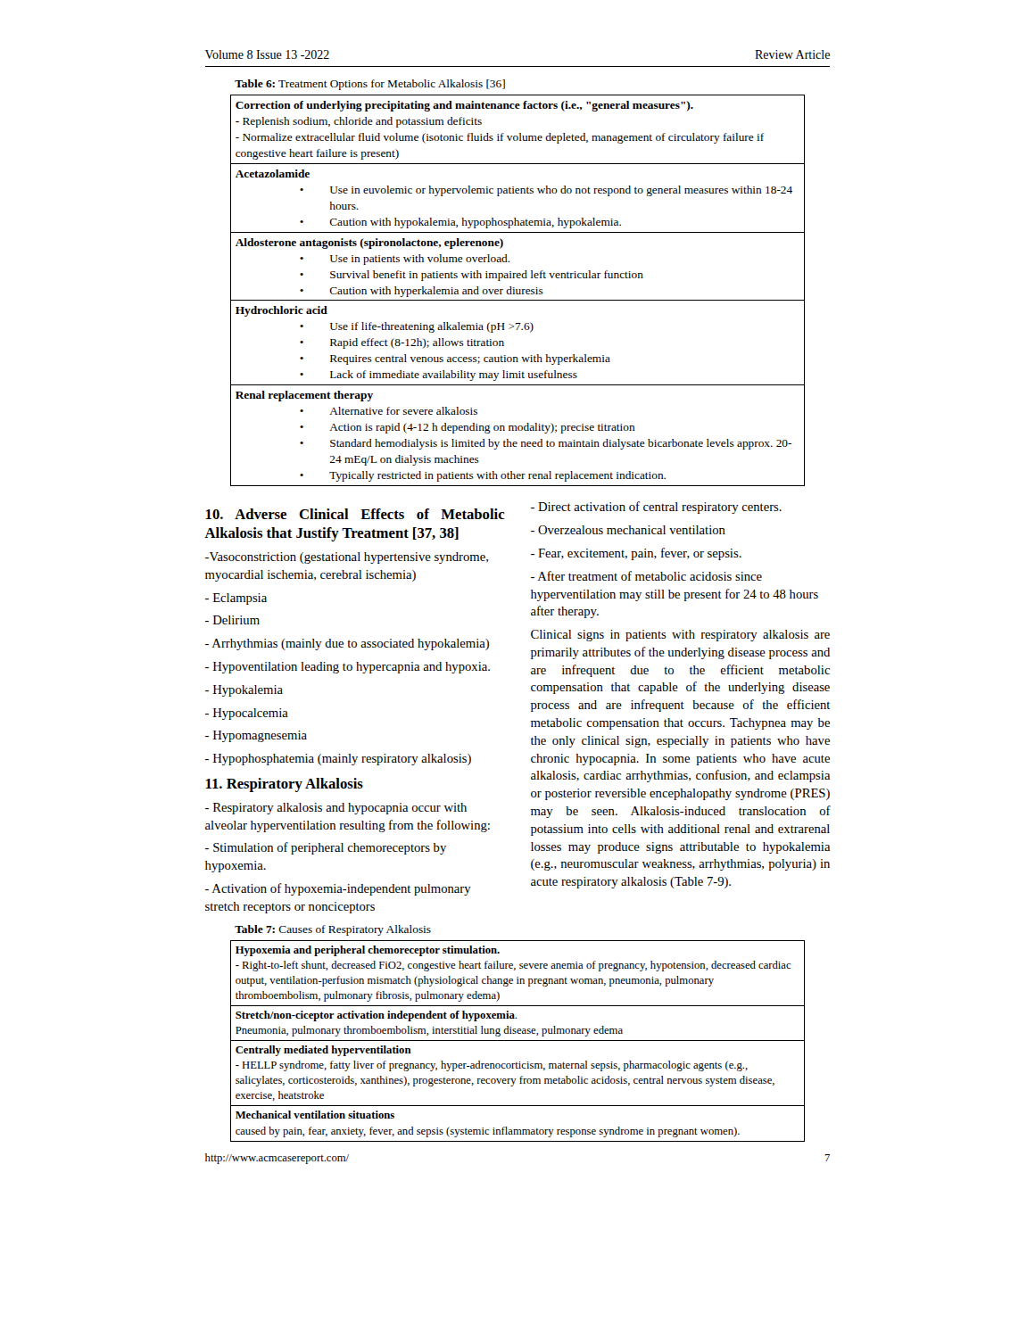Volume 8 Issue 13 -2022
Review Article
Table 6: Treatment Options for Metabolic Alkalosis [36]
| Correction of underlying precipitating and maintenance factors (i.e., "general measures"). - Replenish sodium, chloride and potassium deficits - Normalize extracellular fluid volume (isotonic fluids if volume depleted, management of circulatory failure if congestive heart failure is present) |
| Acetazolamide Use in euvolemic or hypervolemic patients who do not respond to general measures within 18-24 hours. Caution with hypokalemia, hypophosphatemia, hypokalemia. |
| Aldosterone antagonists (spironolactone, eplerenone) Use in patients with volume overload. Survival benefit in patients with impaired left ventricular function Caution with hyperkalemia and over diuresis |
| Hydrochloric acid Use if life-threatening alkalemia (pH >7.6) Rapid effect (8-12h); allows titration Requires central venous access; caution with hyperkalemia Lack of immediate availability may limit usefulness |
| Renal replacement therapy Alternative for severe alkalosis Action is rapid (4-12 h depending on modality); precise titration Standard hemodialysis is limited by the need to maintain dialysate bicarbonate levels approx. 20-24 mEq/L on dialysis machines Typically restricted in patients with other renal replacement indication. |
10. Adverse Clinical Effects of Metabolic Alkalosis that Justify Treatment [37, 38]
-Vasoconstriction (gestational hypertensive syndrome, myocardial ischemia, cerebral ischemia)
- Eclampsia
- Delirium
- Arrhythmias (mainly due to associated hypokalemia)
- Hypoventilation leading to hypercapnia and hypoxia.
- Hypokalemia
- Hypocalcemia
- Hypomagnesemia
- Hypophosphatemia (mainly respiratory alkalosis)
11. Respiratory Alkalosis
- Respiratory alkalosis and hypocapnia occur with alveolar hyperventilation resulting from the following:
- Stimulation of peripheral chemoreceptors by hypoxemia.
- Activation of hypoxemia-independent pulmonary stretch receptors or nonciceptors
- Direct activation of central respiratory centers.
- Overzealous mechanical ventilation
- Fear, excitement, pain, fever, or sepsis.
- After treatment of metabolic acidosis since hyperventilation may still be present for 24 to 48 hours after therapy.
Clinical signs in patients with respiratory alkalosis are primarily attributes of the underlying disease process and are infrequent due to the efficient metabolic compensation that capable of the underlying disease process and are infrequent because of the efficient metabolic compensation that occurs. Tachypnea may be the only clinical sign, especially in patients who have chronic hypocapnia. In some patients who have acute alkalosis, cardiac arrhythmias, confusion, and eclampsia or posterior reversible encephalopathy syndrome (PRES) may be seen. Alkalosis-induced translocation of potassium into cells with additional renal and extrarenal losses may produce signs attributable to hypokalemia (e.g., neuromuscular weakness, arrhythmias, polyuria) in acute respiratory alkalosis (Table 7-9).
Table 7: Causes of Respiratory Alkalosis
| Hypoxemia and peripheral chemoreceptor stimulation. - Right-to-left shunt, decreased FiO2, congestive heart failure, severe anemia of pregnancy, hypotension, decreased cardiac output, ventilation-perfusion mismatch (physiological change in pregnant woman, pneumonia, pulmonary thromboembolism, pulmonary fibrosis, pulmonary edema) |
| Stretch/non-ciceptor activation independent of hypoxemia . Pneumonia, pulmonary thromboembolism, interstitial lung disease, pulmonary edema |
| Centrally mediated hyperventilation - HELLP syndrome, fatty liver of pregnancy, hyper-adrenocorticism, maternal sepsis, pharmacologic agents (e.g., salicylates, corticosteroids, xanthines), progesterone, recovery from metabolic acidosis, central nervous system disease, exercise, heatstroke |
| Mechanical ventilation situations caused by pain, fear, anxiety, fever, and sepsis (systemic inflammatory response syndrome in pregnant women). |
http://www.acmcasereport.com/
7